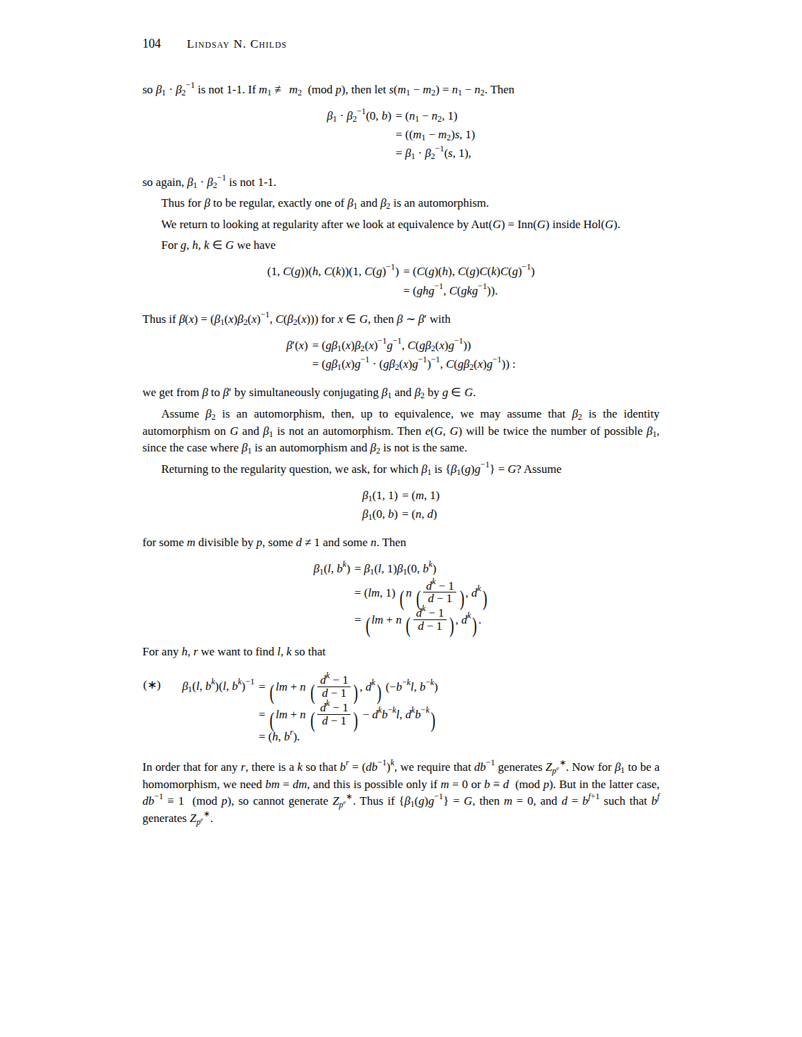104 Lindsay N. Childs
so β1 · β2−1 is not 1-1. If m1 ≢ m2 (mod p), then let s(m1 − m2) = n1 − n2. Then
| β 1 · β 2 −1 (0, b ) | = ( n 1 − n 2 , 1) |
| | = (( m 1 − m 2 ) s , 1) |
| | = β 1 · β 2 −1 ( s , 1), |
so again, β1 · β2−1 is not 1-1.
Thus for β to be regular, exactly one of β1 and β2 is an automorphism.
We return to looking at regularity after we look at equivalence by Aut(G) = Inn(G) inside Hol(G).
For g, h, k ∈ G we have
| (1, C ( g ))( h , C ( k ))(1, C ( g ) −1 ) | = ( C ( g )( h ), C ( g ) C ( k ) C ( g ) −1 ) |
| | = ( ghg −1 , C ( gkg −1 )). |
Thus if β(x) = (β1(x)β2(x)−1, C(β2(x))) for x ∈ G, then β ∼ β′ with
| β ′( x ) | = ( gβ 1 ( x ) β 2 ( x ) −1 g −1 , C ( gβ 2 ( x ) g −1 )) |
| | = ( gβ 1 ( x ) g −1 · ( gβ 2 ( x ) g −1 ) −1 , C ( gβ 2 ( x ) g −1 )) : |
we get from β to β′ by simultaneously conjugating β1 and β2 by g ∈ G.
Assume β2 is an automorphism, then, up to equivalence, we may assume that β2 is the identity automorphism on G and β1 is not an automorphism. Then e(G, G) will be twice the number of possible β1, since the case where β1 is an automorphism and β2 is not is the same.
Returning to the regularity question, we ask, for which β1 is {β1(g)g−1} = G? Assume
| β 1 (1, 1) | = ( m , 1) |
| β 1 (0, b ) | = ( n , d ) |
for some m divisible by p, some d ≠ 1 and some n. Then
| β 1 ( l , b k ) | = β 1 ( l , 1) β 1 (0, b k ) |
| | = ( lm , 1) ( n ( d k − 1 d − 1 ) , d k ) |
| | = ( lm + n ( d k − 1 d − 1 ) , d k ) . |
For any h, r we want to find l, k so that
| (∗) | / β 1 ( l , b k )( l , b k ) −1 / = ( lm + n ( d k − 1 d − 1 ) , d k ) (− b − k l , b − k ) / / / = ( lm + n ( d k − 1 d − 1 ) − d k b − k l , d k b − k ) / / / = ( h , b r ). / |
In order that for any r, there is a k so that br = (db−1)k, we require that db−1 generates Zpe∗. Now for β1 to be a homomorphism, we need bm = dm, and this is possible only if m = 0 or b ≡ d (mod p). But in the latter case, db−1 ≡ 1 (mod p), so cannot generate Zpe∗. Thus if {β1(g)g−1} = G, then m = 0, and d = bf+1 such that bf generates Zpe∗.